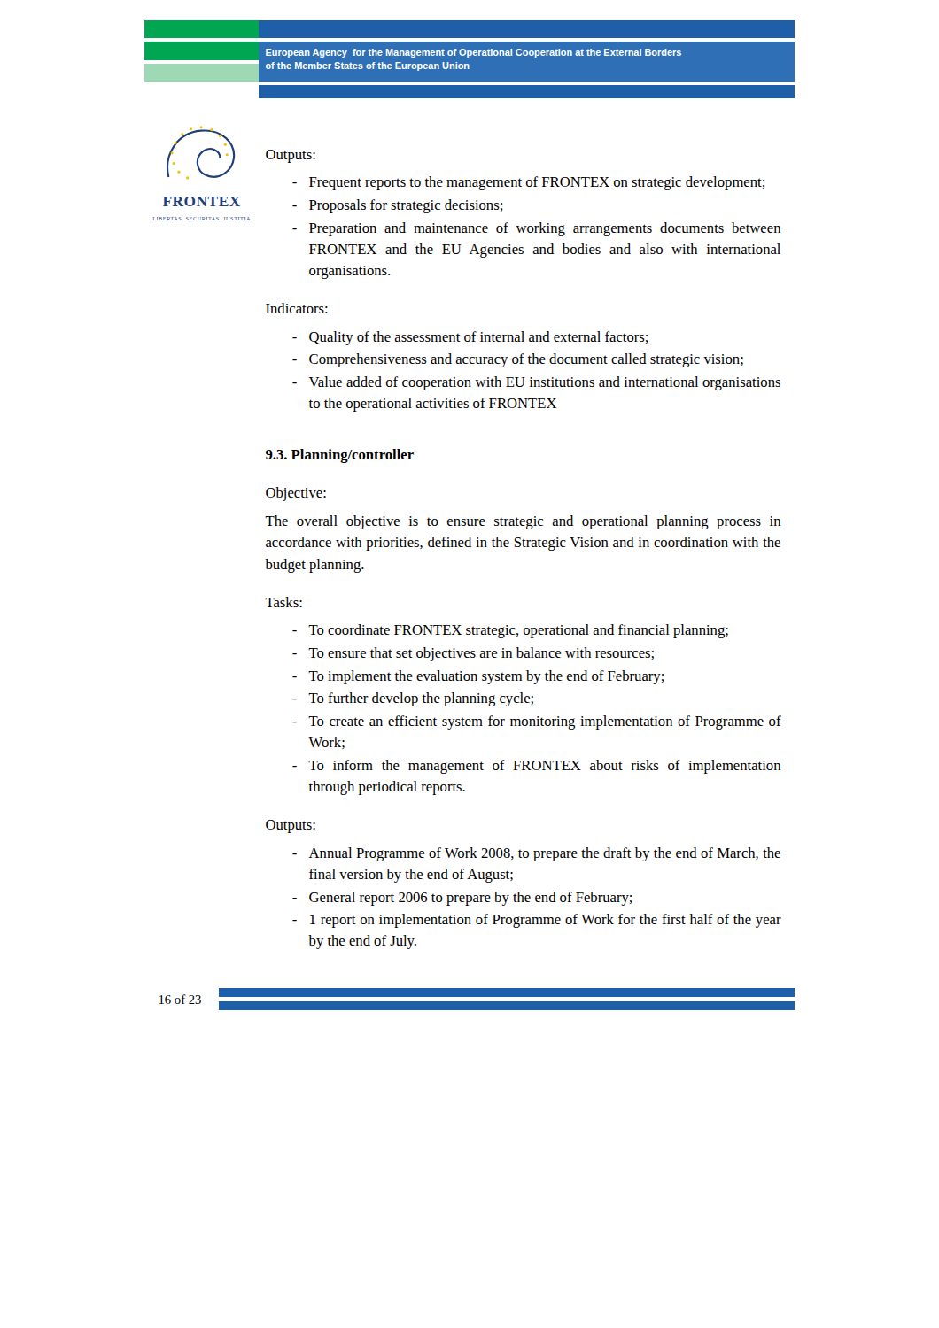European Agency for the Management of Operational Cooperation at the External Borders
of the Member States of the European Union
FRONTEX
LIBERTAS SECURITAS JUSTITIA
Outputs:
Frequent reports to the management of FRONTEX on strategic development;
Proposals for strategic decisions;
Preparation and maintenance of working arrangements documents between FRONTEX and the EU Agencies and bodies and also with international organisations.
Indicators:
Quality of the assessment of internal and external factors;
Comprehensiveness and accuracy of the document called strategic vision;
Value added of cooperation with EU institutions and international organisations to the operational activities of FRONTEX
9.3. Planning/controller
Objective:
The overall objective is to ensure strategic and operational planning process in accordance with priorities, defined in the Strategic Vision and in coordination with the budget planning.
Tasks:
To coordinate FRONTEX strategic, operational and financial planning;
To ensure that set objectives are in balance with resources;
To implement the evaluation system by the end of February;
To further develop the planning cycle;
To create an efficient system for monitoring implementation of Programme of Work;
To inform the management of FRONTEX about risks of implementation through periodical reports.
Outputs:
Annual Programme of Work 2008, to prepare the draft by the end of March, the final version by the end of August;
General report 2006 to prepare by the end of February;
1 report on implementation of Programme of Work for the first half of the year by the end of July.
16 of 23